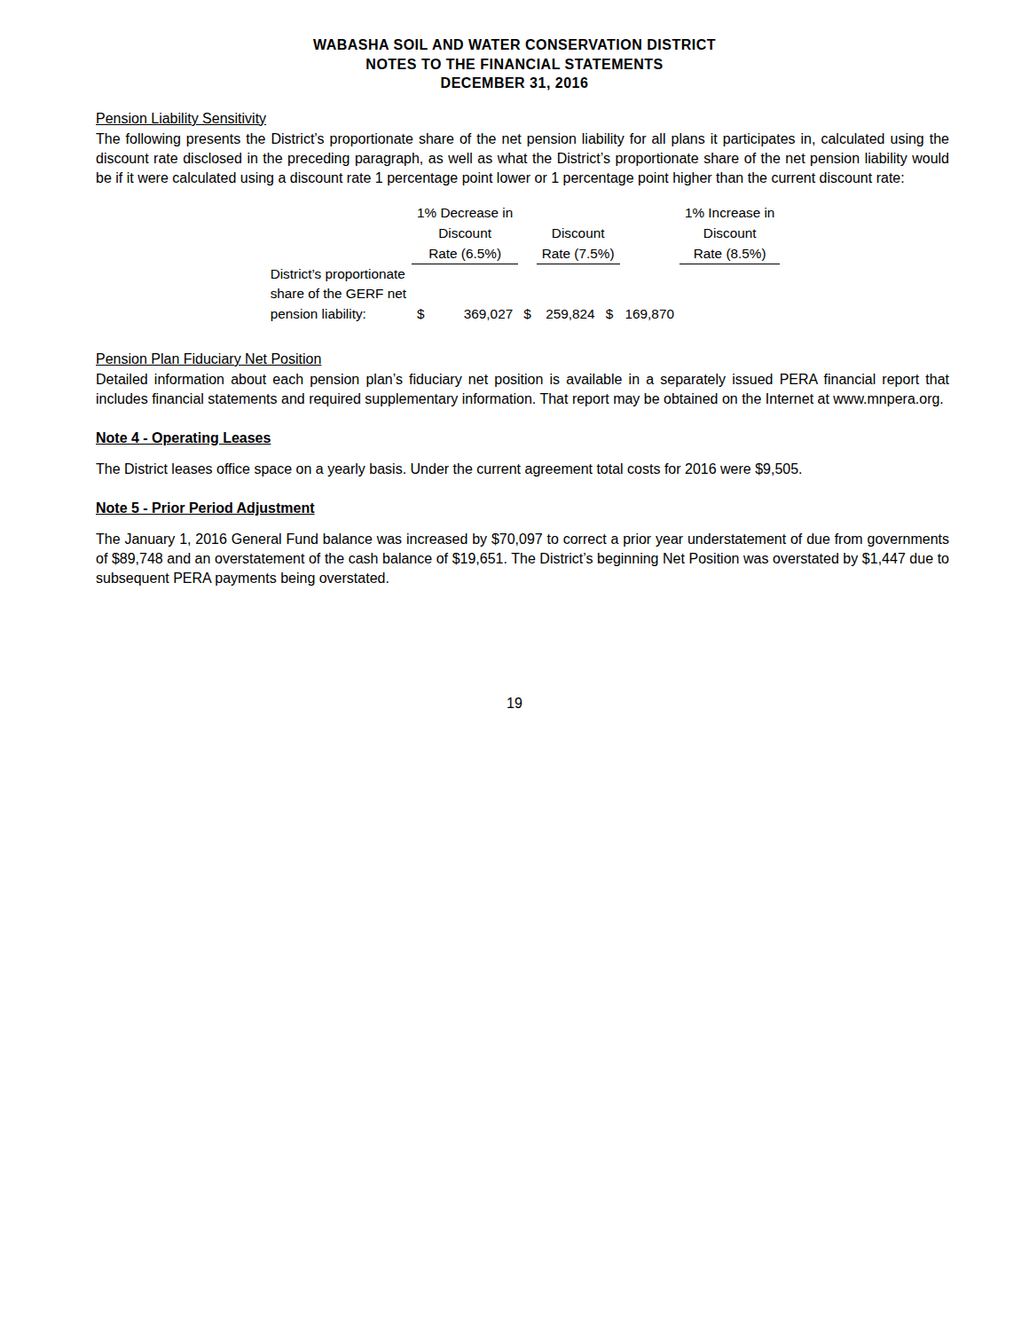WABASHA SOIL AND WATER CONSERVATION DISTRICT
NOTES TO THE FINANCIAL STATEMENTS
DECEMBER 31, 2016
Pension Liability Sensitivity
The following presents the District’s proportionate share of the net pension liability for all plans it participates in, calculated using the discount rate disclosed in the preceding paragraph, as well as what the District’s proportionate share of the net pension liability would be if it were calculated using a discount rate 1 percentage point lower or 1 percentage point higher than the current discount rate:
| | 1% Decrease in | | | | 1% Increase in |
| | Discount | | Discount | | Discount |
| | Rate (6.5%) | | Rate (7.5%) | | Rate (8.5%) |
| District’s proportionate | | | | | |
| share of the GERF net | | | | | |
| pension liability: | $ | 369,027 | $ | 259,824 | $ | 169,870 |
Pension Plan Fiduciary Net Position
Detailed information about each pension plan’s fiduciary net position is available in a separately issued PERA financial report that includes financial statements and required supplementary information. That report may be obtained on the Internet at www.mnpera.org.
Note 4 - Operating Leases
The District leases office space on a yearly basis. Under the current agreement total costs for 2016 were $9,505.
Note 5 - Prior Period Adjustment
The January 1, 2016 General Fund balance was increased by $70,097 to correct a prior year understatement of due from governments of $89,748 and an overstatement of the cash balance of $19,651. The District’s beginning Net Position was overstated by $1,447 due to subsequent PERA payments being overstated.
19